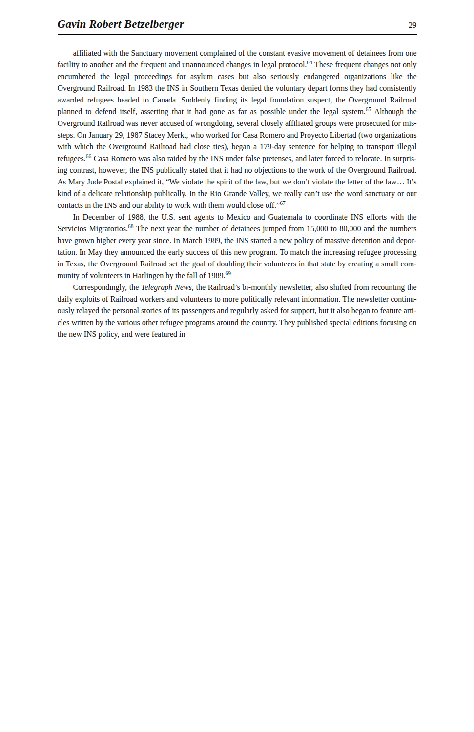Gavin Robert Betzelberger 29
affiliated with the Sanctuary movement complained of the constant evasive movement of detainees from one facility to another and the frequent and unannounced changes in legal protocol.64 These frequent changes not only encumbered the legal proceedings for asylum cases but also seriously endangered organizations like the Overground Railroad. In 1983 the INS in Southern Texas denied the voluntary depart forms they had consistently awarded refugees headed to Canada. Suddenly finding its legal foundation suspect, the Overground Railroad planned to defend itself, asserting that it had gone as far as possible under the legal system.65 Although the Overground Railroad was never accused of wrongdoing, several closely affiliated groups were prosecuted for missteps. On January 29, 1987 Stacey Merkt, who worked for Casa Romero and Proyecto Libertad (two organizations with which the Overground Railroad had close ties), began a 179-day sentence for helping to transport illegal refugees.66 Casa Romero was also raided by the INS under false pretenses, and later forced to relocate. In surprising contrast, however, the INS publically stated that it had no objections to the work of the Overground Railroad. As Mary Jude Postal explained it, “We violate the spirit of the law, but we don’t violate the letter of the law… It’s kind of a delicate relationship publically. In the Rio Grande Valley, we really can’t use the word sanctuary or our contacts in the INS and our ability to work with them would close off.”67
In December of 1988, the U.S. sent agents to Mexico and Guatemala to coordinate INS efforts with the Servicios Migratorios.68 The next year the number of detainees jumped from 15,000 to 80,000 and the numbers have grown higher every year since. In March 1989, the INS started a new policy of massive detention and deportation. In May they announced the early success of this new program. To match the increasing refugee processing in Texas, the Overground Railroad set the goal of doubling their volunteers in that state by creating a small community of volunteers in Harlingen by the fall of 1989.69
Correspondingly, the Telegraph News, the Railroad’s bi-monthly newsletter, also shifted from recounting the daily exploits of Railroad workers and volunteers to more politically relevant information. The newsletter continuously relayed the personal stories of its passengers and regularly asked for support, but it also began to feature articles written by the various other refugee programs around the country. They published special editions focusing on the new INS policy, and were featured in